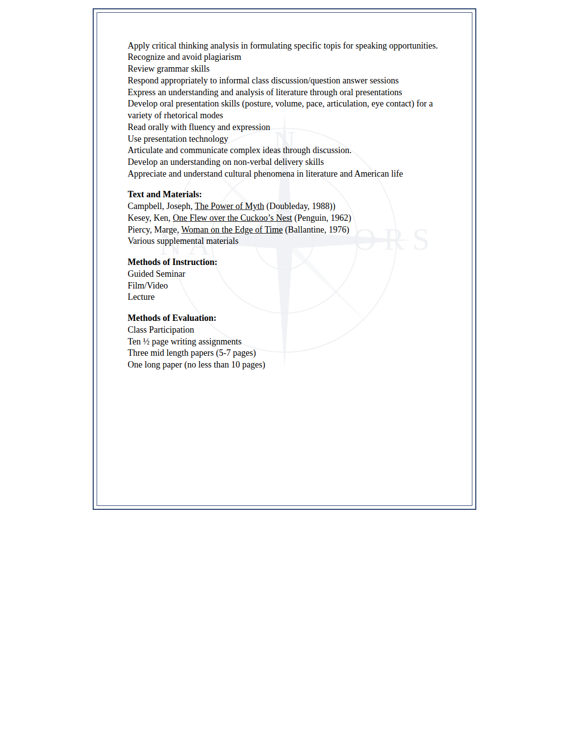N O R S N A
Apply critical thinking analysis in formulating specific topis for speaking opportunities.
Recognize and avoid plagiarism
Review grammar skills
Respond appropriately to informal class discussion/question answer sessions
Express an understanding and analysis of literature through oral presentations
Develop oral presentation skills (posture, volume, pace, articulation, eye contact) for a variety of rhetorical modes
Read orally with fluency and expression
Use presentation technology
Articulate and communicate complex ideas through discussion.
Develop an understanding on non-verbal delivery skills
Appreciate and understand cultural phenomena in literature and American life
Text and Materials:
Campbell, Joseph, The Power of Myth (Doubleday, 1988))
Kesey, Ken, One Flew over the Cuckoo’s Nest (Penguin, 1962)
Piercy, Marge, Woman on the Edge of Time (Ballantine, 1976)
Various supplemental materials
Methods of Instruction:
Guided Seminar
Film/Video
Lecture
Methods of Evaluation:
Class Participation
Ten ½ page writing assignments
Three mid length papers (5-7 pages)
One long paper (no less than 10 pages)